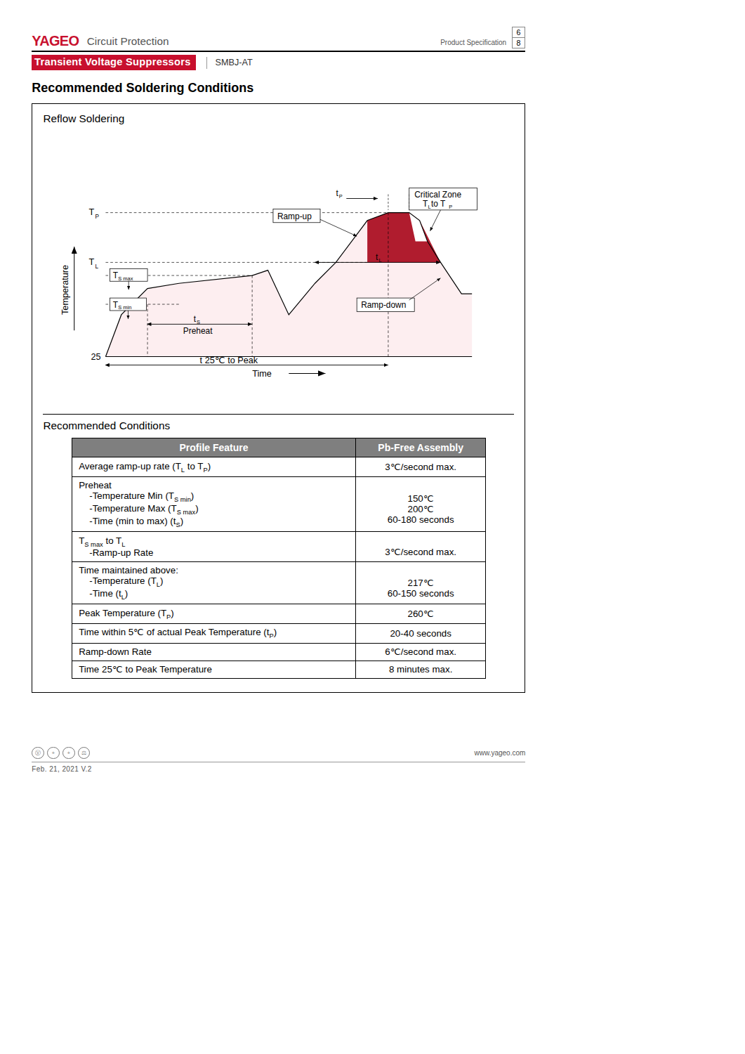YAGEO
Circuit Protection
Product Specification
68
Transient Voltage Suppressors
SMBJ-AT
Recommended Soldering Conditions
Reflow Soldering
Temperature Time T P T L 25 T S max T S min t S Preheat t L t P Critical Zone T L to T P Ramp-up Ramp-down t 25℃ to Peak
Recommended Conditions
| Profile Feature | Pb-Free Assembly |
| --- | --- |
| Average ramp-up rate (T L to T P ) | 3℃/second max. |
| Preheat -Temperature Min (T S min ) -Temperature Max (T S max ) -Time (min to max) (t S ) | 150℃ 200℃ 60-180 seconds |
| T S max to T L -Ramp-up Rate | 3℃/second max. |
| Time maintained above: -Temperature (T L ) -Time (t L ) | 217℃ 60-150 seconds |
| Peak Temperature (T P ) | 260℃ |
| Time within 5℃ of actual Peak Temperature (t P ) | 20-40 seconds |
| Ramp-down Rate | 6℃/second max. |
| Time 25℃ to Peak Temperature | 8 minutes max. |
Ⓥ
+
+
⚖
www.yageo.com
Feb. 21, 2021 V.2